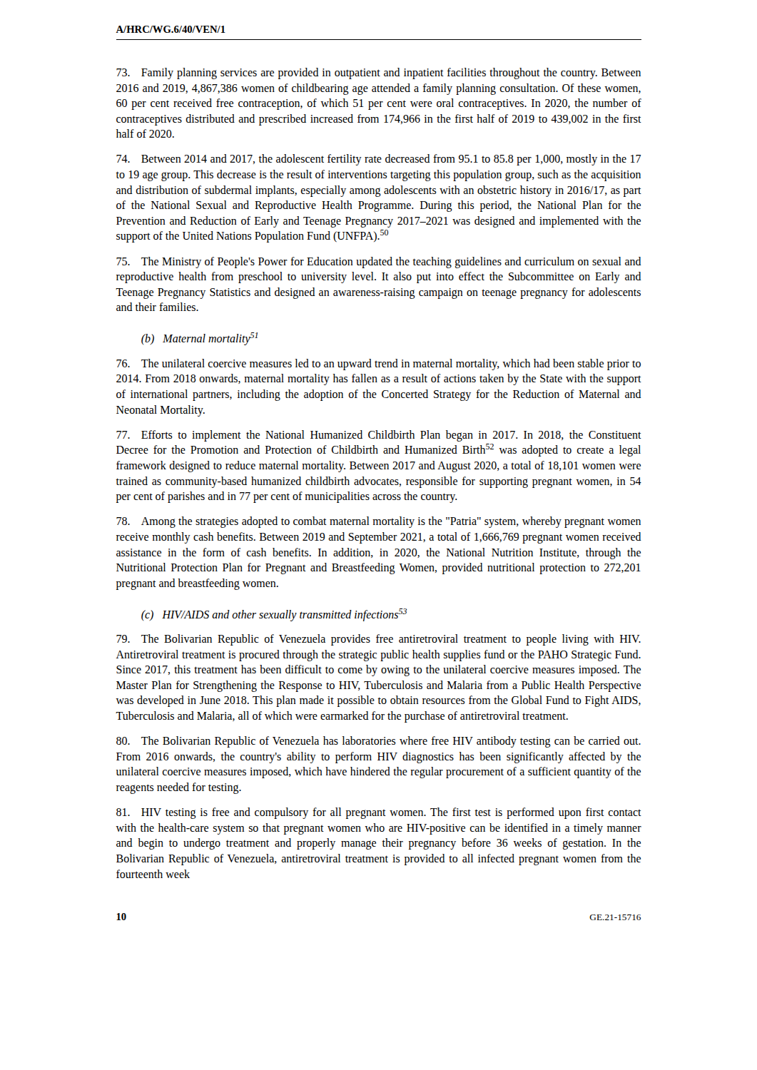A/HRC/WG.6/40/VEN/1
73. Family planning services are provided in outpatient and inpatient facilities throughout the country. Between 2016 and 2019, 4,867,386 women of childbearing age attended a family planning consultation. Of these women, 60 per cent received free contraception, of which 51 per cent were oral contraceptives. In 2020, the number of contraceptives distributed and prescribed increased from 174,966 in the first half of 2019 to 439,002 in the first half of 2020.
74. Between 2014 and 2017, the adolescent fertility rate decreased from 95.1 to 85.8 per 1,000, mostly in the 17 to 19 age group. This decrease is the result of interventions targeting this population group, such as the acquisition and distribution of subdermal implants, especially among adolescents with an obstetric history in 2016/17, as part of the National Sexual and Reproductive Health Programme. During this period, the National Plan for the Prevention and Reduction of Early and Teenage Pregnancy 2017–2021 was designed and implemented with the support of the United Nations Population Fund (UNFPA).50
75. The Ministry of People's Power for Education updated the teaching guidelines and curriculum on sexual and reproductive health from preschool to university level. It also put into effect the Subcommittee on Early and Teenage Pregnancy Statistics and designed an awareness-raising campaign on teenage pregnancy for adolescents and their families.
(b) Maternal mortality51
76. The unilateral coercive measures led to an upward trend in maternal mortality, which had been stable prior to 2014. From 2018 onwards, maternal mortality has fallen as a result of actions taken by the State with the support of international partners, including the adoption of the Concerted Strategy for the Reduction of Maternal and Neonatal Mortality.
77. Efforts to implement the National Humanized Childbirth Plan began in 2017. In 2018, the Constituent Decree for the Promotion and Protection of Childbirth and Humanized Birth52 was adopted to create a legal framework designed to reduce maternal mortality. Between 2017 and August 2020, a total of 18,101 women were trained as community-based humanized childbirth advocates, responsible for supporting pregnant women, in 54 per cent of parishes and in 77 per cent of municipalities across the country.
78. Among the strategies adopted to combat maternal mortality is the "Patria" system, whereby pregnant women receive monthly cash benefits. Between 2019 and September 2021, a total of 1,666,769 pregnant women received assistance in the form of cash benefits. In addition, in 2020, the National Nutrition Institute, through the Nutritional Protection Plan for Pregnant and Breastfeeding Women, provided nutritional protection to 272,201 pregnant and breastfeeding women.
(c) HIV/AIDS and other sexually transmitted infections53
79. The Bolivarian Republic of Venezuela provides free antiretroviral treatment to people living with HIV. Antiretroviral treatment is procured through the strategic public health supplies fund or the PAHO Strategic Fund. Since 2017, this treatment has been difficult to come by owing to the unilateral coercive measures imposed. The Master Plan for Strengthening the Response to HIV, Tuberculosis and Malaria from a Public Health Perspective was developed in June 2018. This plan made it possible to obtain resources from the Global Fund to Fight AIDS, Tuberculosis and Malaria, all of which were earmarked for the purchase of antiretroviral treatment.
80. The Bolivarian Republic of Venezuela has laboratories where free HIV antibody testing can be carried out. From 2016 onwards, the country's ability to perform HIV diagnostics has been significantly affected by the unilateral coercive measures imposed, which have hindered the regular procurement of a sufficient quantity of the reagents needed for testing.
81. HIV testing is free and compulsory for all pregnant women. The first test is performed upon first contact with the health-care system so that pregnant women who are HIV-positive can be identified in a timely manner and begin to undergo treatment and properly manage their pregnancy before 36 weeks of gestation. In the Bolivarian Republic of Venezuela, antiretroviral treatment is provided to all infected pregnant women from the fourteenth week
10 GE.21-15716